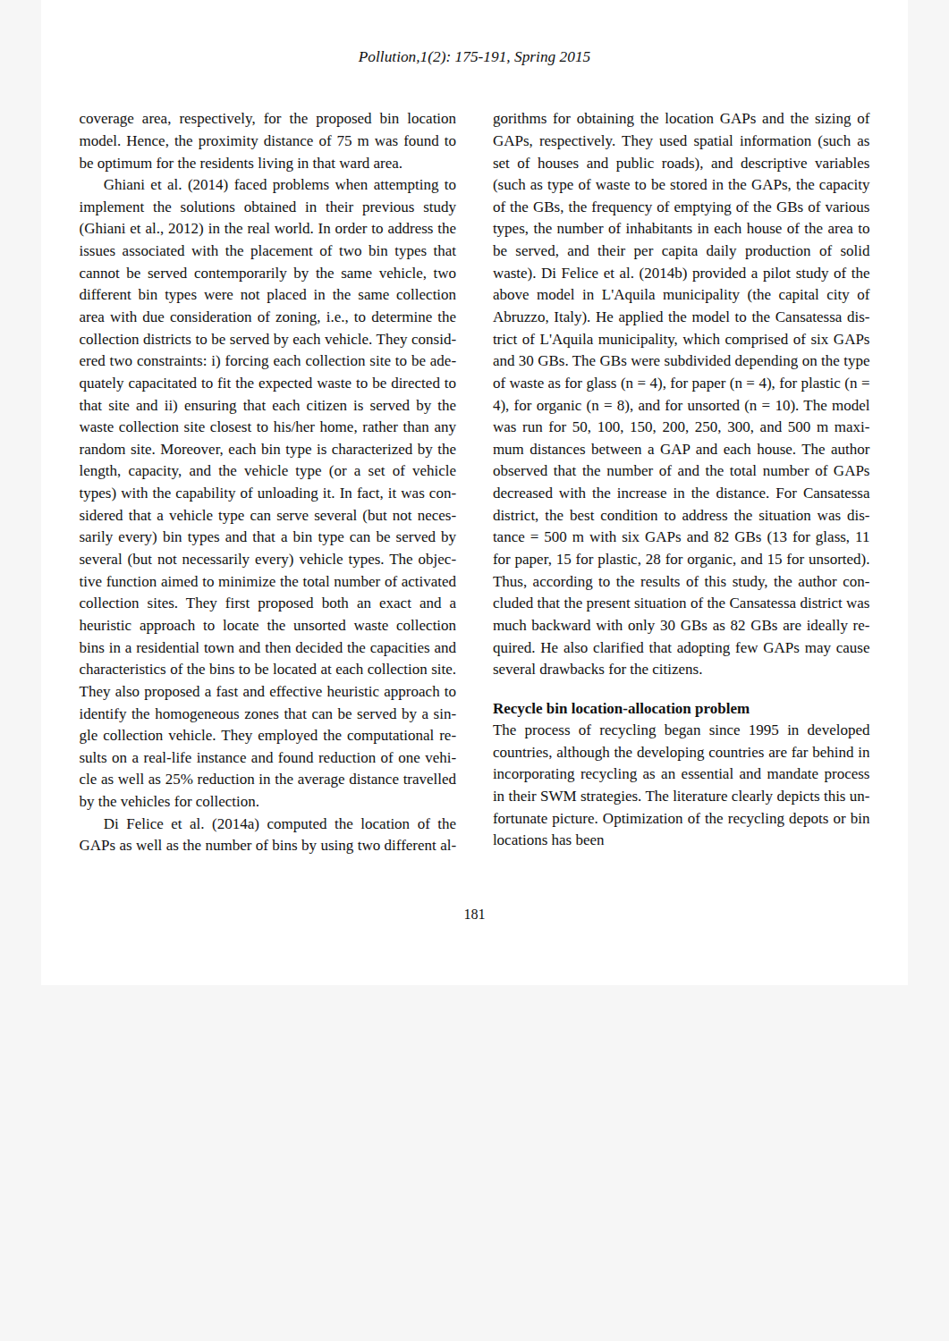Pollution,1(2): 175-191, Spring 2015
coverage area, respectively, for the proposed bin location model. Hence, the proximity distance of 75 m was found to be optimum for the residents living in that ward area.
Ghiani et al. (2014) faced problems when attempting to implement the solutions obtained in their previous study (Ghiani et al., 2012) in the real world. In order to address the issues associated with the placement of two bin types that cannot be served contemporarily by the same vehicle, two different bin types were not placed in the same collection area with due consideration of zoning, i.e., to determine the collection districts to be served by each vehicle. They considered two constraints: i) forcing each collection site to be adequately capacitated to fit the expected waste to be directed to that site and ii) ensuring that each citizen is served by the waste collection site closest to his/her home, rather than any random site. Moreover, each bin type is characterized by the length, capacity, and the vehicle type (or a set of vehicle types) with the capability of unloading it. In fact, it was considered that a vehicle type can serve several (but not necessarily every) bin types and that a bin type can be served by several (but not necessarily every) vehicle types. The objective function aimed to minimize the total number of activated collection sites. They first proposed both an exact and a heuristic approach to locate the unsorted waste collection bins in a residential town and then decided the capacities and characteristics of the bins to be located at each collection site. They also proposed a fast and effective heuristic approach to identify the homogeneous zones that can be served by a single collection vehicle. They employed the computational results on a real-life instance and found reduction of one vehicle as well as 25% reduction in the average distance travelled by the vehicles for collection.
Di Felice et al. (2014a) computed the location of the GAPs as well as the number of bins by using two different algorithms for obtaining the location GAPs and the sizing of GAPs, respectively. They used spatial information (such as set of houses and public roads), and descriptive variables (such as type of waste to be stored in the GAPs, the capacity of the GBs, the frequency of emptying of the GBs of various types, the number of inhabitants in each house of the area to be served, and their per capita daily production of solid waste). Di Felice et al. (2014b) provided a pilot study of the above model in L'Aquila municipality (the capital city of Abruzzo, Italy). He applied the model to the Cansatessa district of L'Aquila municipality, which comprised of six GAPs and 30 GBs. The GBs were subdivided depending on the type of waste as for glass (n = 4), for paper (n = 4), for plastic (n = 4), for organic (n = 8), and for unsorted (n = 10). The model was run for 50, 100, 150, 200, 250, 300, and 500 m maximum distances between a GAP and each house. The author observed that the number of and the total number of GAPs decreased with the increase in the distance. For Cansatessa district, the best condition to address the situation was distance = 500 m with six GAPs and 82 GBs (13 for glass, 11 for paper, 15 for plastic, 28 for organic, and 15 for unsorted). Thus, according to the results of this study, the author concluded that the present situation of the Cansatessa district was much backward with only 30 GBs as 82 GBs are ideally required. He also clarified that adopting few GAPs may cause several drawbacks for the citizens.
Recycle bin location-allocation problem
The process of recycling began since 1995 in developed countries, although the developing countries are far behind in incorporating recycling as an essential and mandate process in their SWM strategies. The literature clearly depicts this unfortunate picture. Optimization of the recycling depots or bin locations has been
181